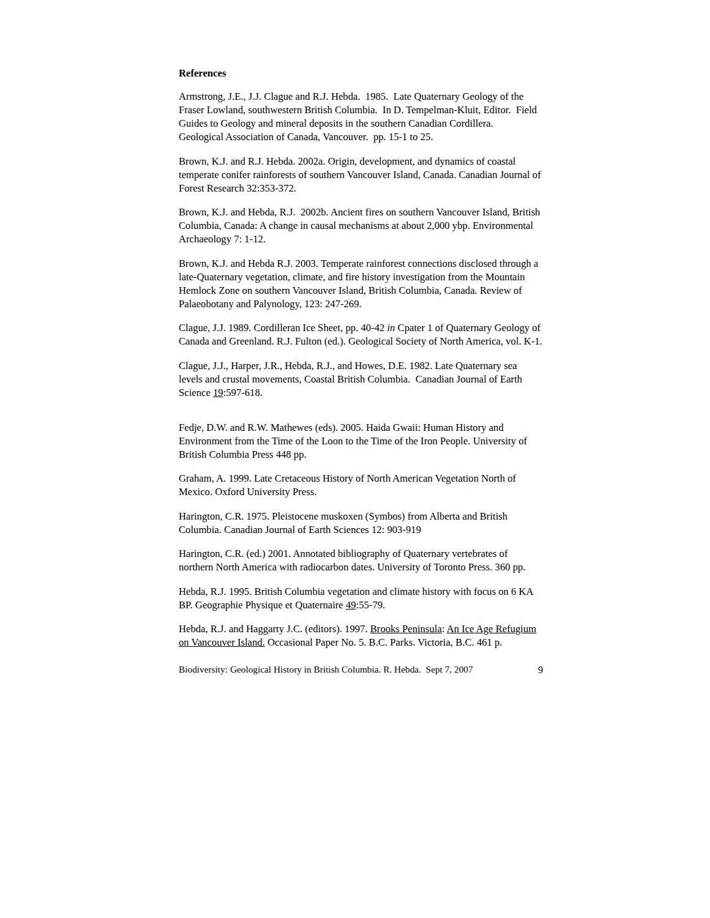References
Armstrong, J.E., J.J. Clague and R.J. Hebda. 1985. Late Quaternary Geology of the Fraser Lowland, southwestern British Columbia. In D. Tempelman-Kluit, Editor. Field Guides to Geology and mineral deposits in the southern Canadian Cordillera. Geological Association of Canada, Vancouver. pp. 15-1 to 25.
Brown, K.J. and R.J. Hebda. 2002a. Origin, development, and dynamics of coastal temperate conifer rainforests of southern Vancouver Island, Canada. Canadian Journal of Forest Research 32:353-372.
Brown, K.J. and Hebda, R.J. 2002b. Ancient fires on southern Vancouver Island, British Columbia, Canada: A change in causal mechanisms at about 2,000 ybp. Environmental Archaeology 7: 1-12.
Brown, K.J. and Hebda R.J. 2003. Temperate rainforest connections disclosed through a late-Quaternary vegetation, climate, and fire history investigation from the Mountain Hemlock Zone on southern Vancouver Island, British Columbia, Canada. Review of Palaeobotany and Palynology, 123: 247-269.
Clague, J.J. 1989. Cordilleran Ice Sheet, pp. 40-42 in Cpater 1 of Quaternary Geology of Canada and Greenland. R.J. Fulton (ed.). Geological Society of North America, vol. K-1.
Clague, J.J., Harper, J.R., Hebda, R.J., and Howes, D.E. 1982. Late Quaternary sea levels and crustal movements, Coastal British Columbia. Canadian Journal of Earth Science 19:597-618.
Fedje, D.W. and R.W. Mathewes (eds). 2005. Haida Gwaii: Human History and Environment from the Time of the Loon to the Time of the Iron People. University of British Columbia Press 448 pp.
Graham, A. 1999. Late Cretaceous History of North American Vegetation North of Mexico. Oxford University Press.
Harington, C.R. 1975. Pleistocene muskoxen (Symbos) from Alberta and British Columbia. Canadian Journal of Earth Sciences 12: 903-919
Harington, C.R. (ed.) 2001. Annotated bibliography of Quaternary vertebrates of northern North America with radiocarbon dates. University of Toronto Press. 360 pp.
Hebda, R.J. 1995. British Columbia vegetation and climate history with focus on 6 KA BP. Geographie Physique et Quaternaire 49:55-79.
Hebda, R.J. and Haggarty J.C. (editors). 1997. Brooks Peninsula: An Ice Age Refugium on Vancouver Island. Occasional Paper No. 5. B.C. Parks. Victoria, B.C. 461 p.
9 Biodiversity: Geological History in British Columbia. R. Hebda. Sept 7, 2007